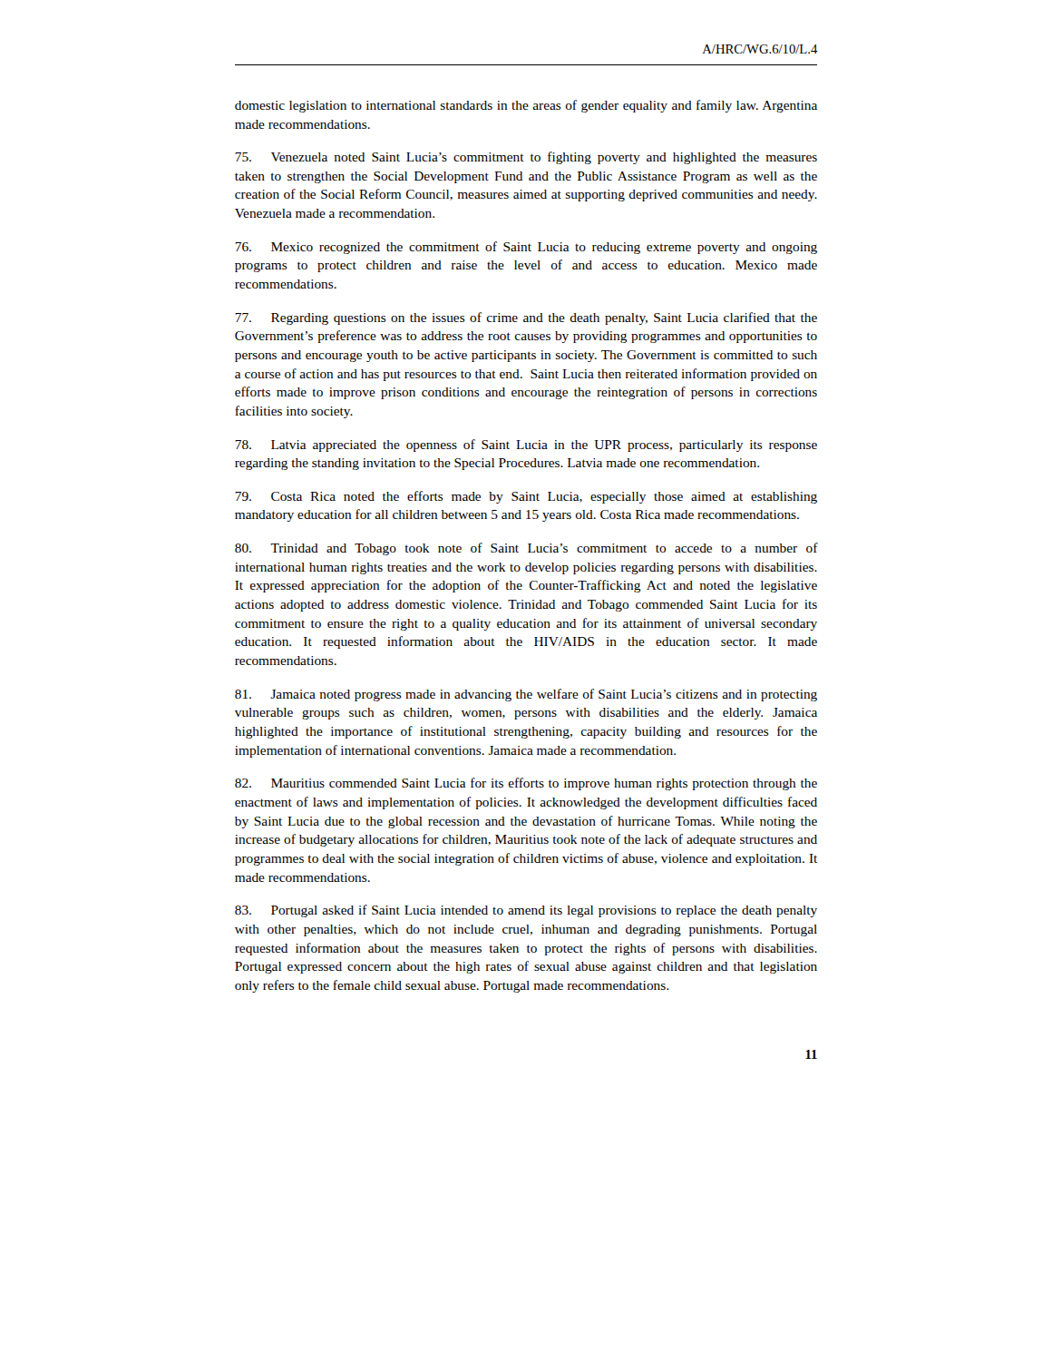A/HRC/WG.6/10/L.4
domestic legislation to international standards in the areas of gender equality and family law. Argentina made recommendations.
75. Venezuela noted Saint Lucia’s commitment to fighting poverty and highlighted the measures taken to strengthen the Social Development Fund and the Public Assistance Program as well as the creation of the Social Reform Council, measures aimed at supporting deprived communities and needy. Venezuela made a recommendation.
76. Mexico recognized the commitment of Saint Lucia to reducing extreme poverty and ongoing programs to protect children and raise the level of and access to education. Mexico made recommendations.
77. Regarding questions on the issues of crime and the death penalty, Saint Lucia clarified that the Government’s preference was to address the root causes by providing programmes and opportunities to persons and encourage youth to be active participants in society. The Government is committed to such a course of action and has put resources to that end. Saint Lucia then reiterated information provided on efforts made to improve prison conditions and encourage the reintegration of persons in corrections facilities into society.
78. Latvia appreciated the openness of Saint Lucia in the UPR process, particularly its response regarding the standing invitation to the Special Procedures. Latvia made one recommendation.
79. Costa Rica noted the efforts made by Saint Lucia, especially those aimed at establishing mandatory education for all children between 5 and 15 years old. Costa Rica made recommendations.
80. Trinidad and Tobago took note of Saint Lucia’s commitment to accede to a number of international human rights treaties and the work to develop policies regarding persons with disabilities. It expressed appreciation for the adoption of the Counter-Trafficking Act and noted the legislative actions adopted to address domestic violence. Trinidad and Tobago commended Saint Lucia for its commitment to ensure the right to a quality education and for its attainment of universal secondary education. It requested information about the HIV/AIDS in the education sector. It made recommendations.
81. Jamaica noted progress made in advancing the welfare of Saint Lucia’s citizens and in protecting vulnerable groups such as children, women, persons with disabilities and the elderly. Jamaica highlighted the importance of institutional strengthening, capacity building and resources for the implementation of international conventions. Jamaica made a recommendation.
82. Mauritius commended Saint Lucia for its efforts to improve human rights protection through the enactment of laws and implementation of policies. It acknowledged the development difficulties faced by Saint Lucia due to the global recession and the devastation of hurricane Tomas. While noting the increase of budgetary allocations for children, Mauritius took note of the lack of adequate structures and programmes to deal with the social integration of children victims of abuse, violence and exploitation. It made recommendations.
83. Portugal asked if Saint Lucia intended to amend its legal provisions to replace the death penalty with other penalties, which do not include cruel, inhuman and degrading punishments. Portugal requested information about the measures taken to protect the rights of persons with disabilities. Portugal expressed concern about the high rates of sexual abuse against children and that legislation only refers to the female child sexual abuse. Portugal made recommendations.
11